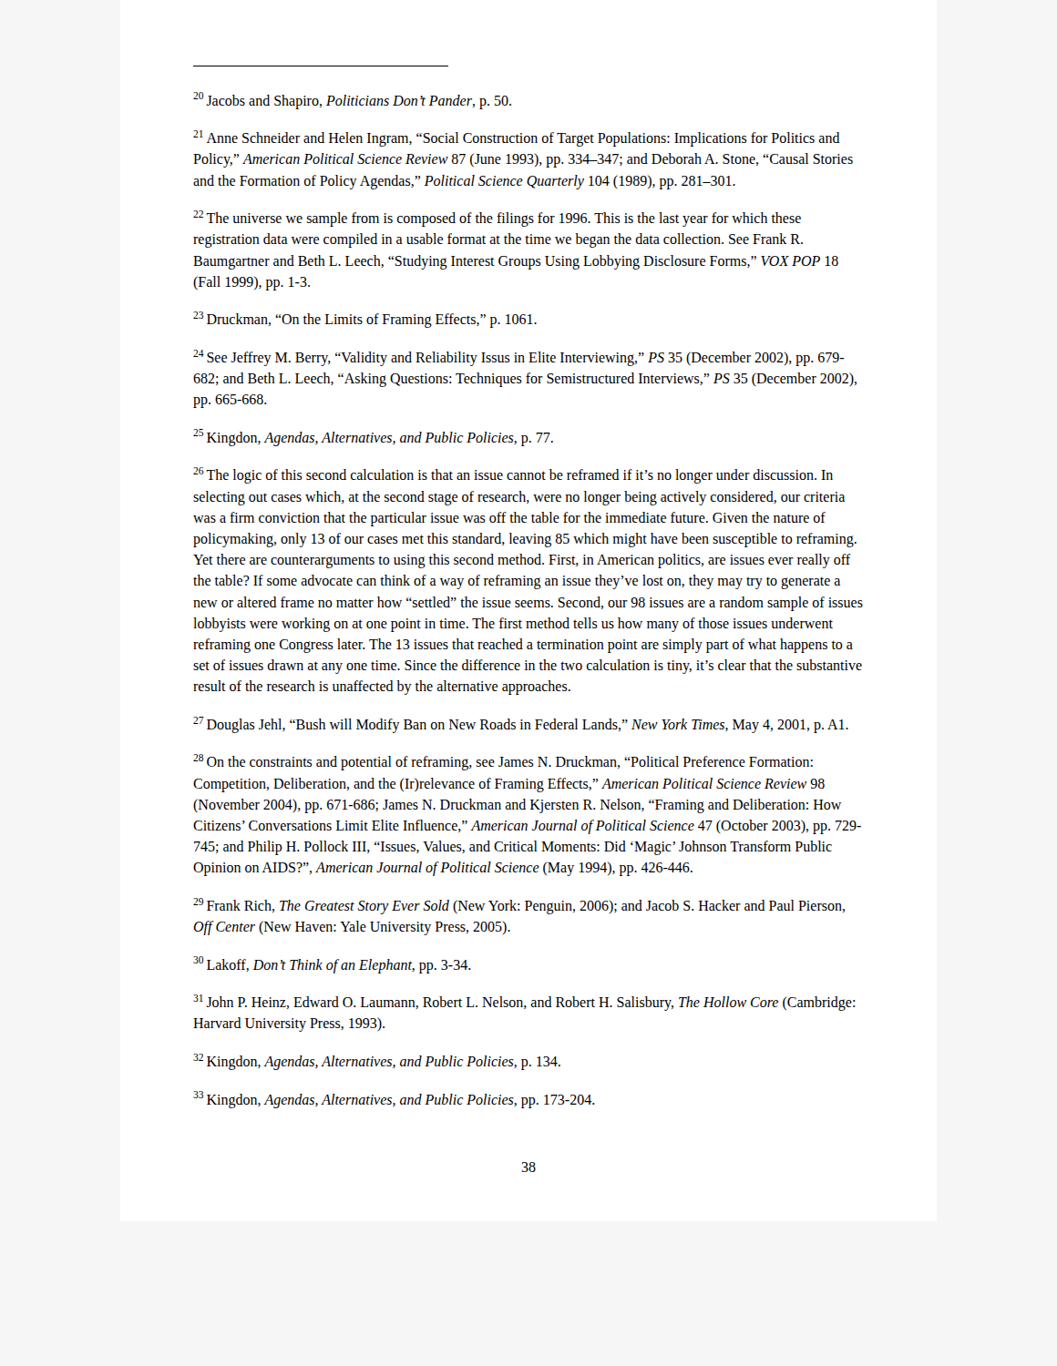20Jacobs and Shapiro, Politicians Don’t Pander, p. 50.
21Anne Schneider and Helen Ingram, “Social Construction of Target Populations: Implications for Politics and Policy,” American Political Science Review 87 (June 1993), pp. 334–347; and Deborah A. Stone, “Causal Stories and the Formation of Policy Agendas,” Political Science Quarterly 104 (1989), pp. 281–301.
22The universe we sample from is composed of the filings for 1996. This is the last year for which these registration data were compiled in a usable format at the time we began the data collection. See Frank R. Baumgartner and Beth L. Leech, “Studying Interest Groups Using Lobbying Disclosure Forms,” VOX POP 18 (Fall 1999), pp. 1-3.
23Druckman, “On the Limits of Framing Effects,” p. 1061.
24See Jeffrey M. Berry, “Validity and Reliability Issus in Elite Interviewing,” PS 35 (December 2002), pp. 679-682; and Beth L. Leech, “Asking Questions: Techniques for Semistructured Interviews,” PS 35 (December 2002), pp. 665-668.
25Kingdon, Agendas, Alternatives, and Public Policies, p. 77.
26The logic of this second calculation is that an issue cannot be reframed if it’s no longer under discussion. In selecting out cases which, at the second stage of research, were no longer being actively considered, our criteria was a firm conviction that the particular issue was off the table for the immediate future. Given the nature of policymaking, only 13 of our cases met this standard, leaving 85 which might have been susceptible to reframing. Yet there are counterarguments to using this second method. First, in American politics, are issues ever really off the table? If some advocate can think of a way of reframing an issue they’ve lost on, they may try to generate a new or altered frame no matter how “settled” the issue seems. Second, our 98 issues are a random sample of issues lobbyists were working on at one point in time. The first method tells us how many of those issues underwent reframing one Congress later. The 13 issues that reached a termination point are simply part of what happens to a set of issues drawn at any one time. Since the difference in the two calculation is tiny, it’s clear that the substantive result of the research is unaffected by the alternative approaches.
27Douglas Jehl, “Bush will Modify Ban on New Roads in Federal Lands,” New York Times, May 4, 2001, p. A1.
28On the constraints and potential of reframing, see James N. Druckman, “Political Preference Formation: Competition, Deliberation, and the (Ir)relevance of Framing Effects,” American Political Science Review 98 (November 2004), pp. 671-686; James N. Druckman and Kjersten R. Nelson, “Framing and Deliberation: How Citizens’ Conversations Limit Elite Influence,” American Journal of Political Science 47 (October 2003), pp. 729-745; and Philip H. Pollock III, “Issues, Values, and Critical Moments: Did ‘Magic’ Johnson Transform Public Opinion on AIDS?”, American Journal of Political Science (May 1994), pp. 426-446.
29Frank Rich, The Greatest Story Ever Sold (New York: Penguin, 2006); and Jacob S. Hacker and Paul Pierson, Off Center (New Haven: Yale University Press, 2005).
30Lakoff, Don’t Think of an Elephant, pp. 3-34.
31John P. Heinz, Edward O. Laumann, Robert L. Nelson, and Robert H. Salisbury, The Hollow Core (Cambridge: Harvard University Press, 1993).
32Kingdon, Agendas, Alternatives, and Public Policies, p. 134.
33Kingdon, Agendas, Alternatives, and Public Policies, pp. 173-204.
38